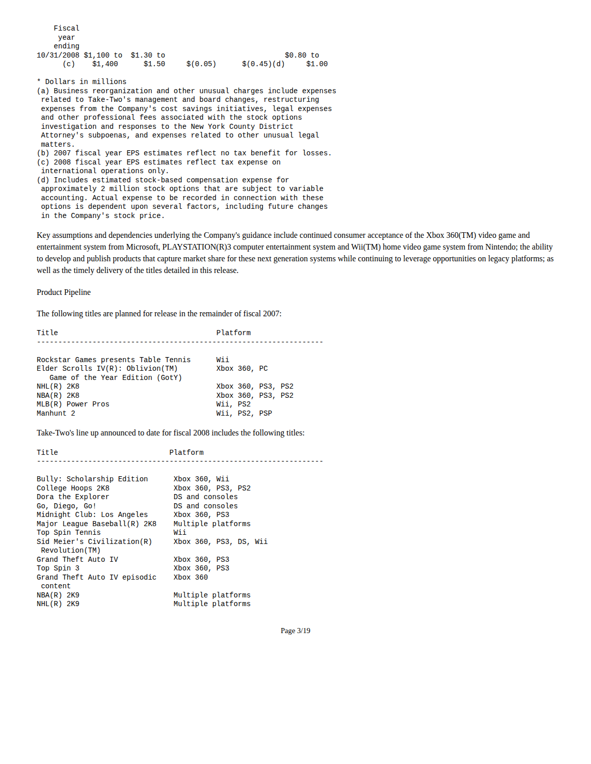Fiscal
     year
    ending
10/31/2008 $1,100 to  $1.30 to                            $0.80 to
      (c)    $1,400      $1.50     $(0.05)      $(0.45)(d)     $1.00

* Dollars in millions
(a) Business reorganization and other unusual charges include expenses
 related to Take-Two's management and board changes, restructuring
 expenses from the Company's cost savings initiatives, legal expenses
 and other professional fees associated with the stock options
 investigation and responses to the New York County District
 Attorney's subpoenas, and expenses related to other unusual legal
 matters.
(b) 2007 fiscal year EPS estimates reflect no tax benefit for losses.
(c) 2008 fiscal year EPS estimates reflect tax expense on
 international operations only.
(d) Includes estimated stock-based compensation expense for
 approximately 2 million stock options that are subject to variable
 accounting. Actual expense to be recorded in connection with these
 options is dependent upon several factors, including future changes
 in the Company's stock price.
Key assumptions and dependencies underlying the Company's guidance include continued consumer acceptance of the Xbox 360(TM) video game and entertainment system from Microsoft, PLAYSTATION(R)3 computer entertainment system and Wii(TM) home video game system from Nintendo; the ability to develop and publish products that capture market share for these next generation systems while continuing to leverage opportunities on legacy platforms; as well as the timely delivery of the titles detailed in this release.
Product Pipeline
The following titles are planned for release in the remainder of fiscal 2007:
Title                                     Platform
-------------------------------------------------------------------

Rockstar Games presents Table Tennis      Wii
Elder Scrolls IV(R): Oblivion(TM)         Xbox 360, PC
   Game of the Year Edition (GotY)
NHL(R) 2K8                                Xbox 360, PS3, PS2
NBA(R) 2K8                                Xbox 360, PS3, PS2
MLB(R) Power Pros                         Wii, PS2
Manhunt 2                                 Wii, PS2, PSP
Take-Two's line up announced to date for fiscal 2008 includes the following titles:
Title                          Platform
-------------------------------------------------------------------

Bully: Scholarship Edition      Xbox 360, Wii
College Hoops 2K8               Xbox 360, PS3, PS2
Dora the Explorer               DS and consoles
Go, Diego, Go!                  DS and consoles
Midnight Club: Los Angeles      Xbox 360, PS3
Major League Baseball(R) 2K8    Multiple platforms
Top Spin Tennis                 Wii
Sid Meier's Civilization(R)     Xbox 360, PS3, DS, Wii
 Revolution(TM)
Grand Theft Auto IV             Xbox 360, PS3
Top Spin 3                      Xbox 360, PS3
Grand Theft Auto IV episodic    Xbox 360
 content
NBA(R) 2K9                      Multiple platforms
NHL(R) 2K9                      Multiple platforms
Page 3/19